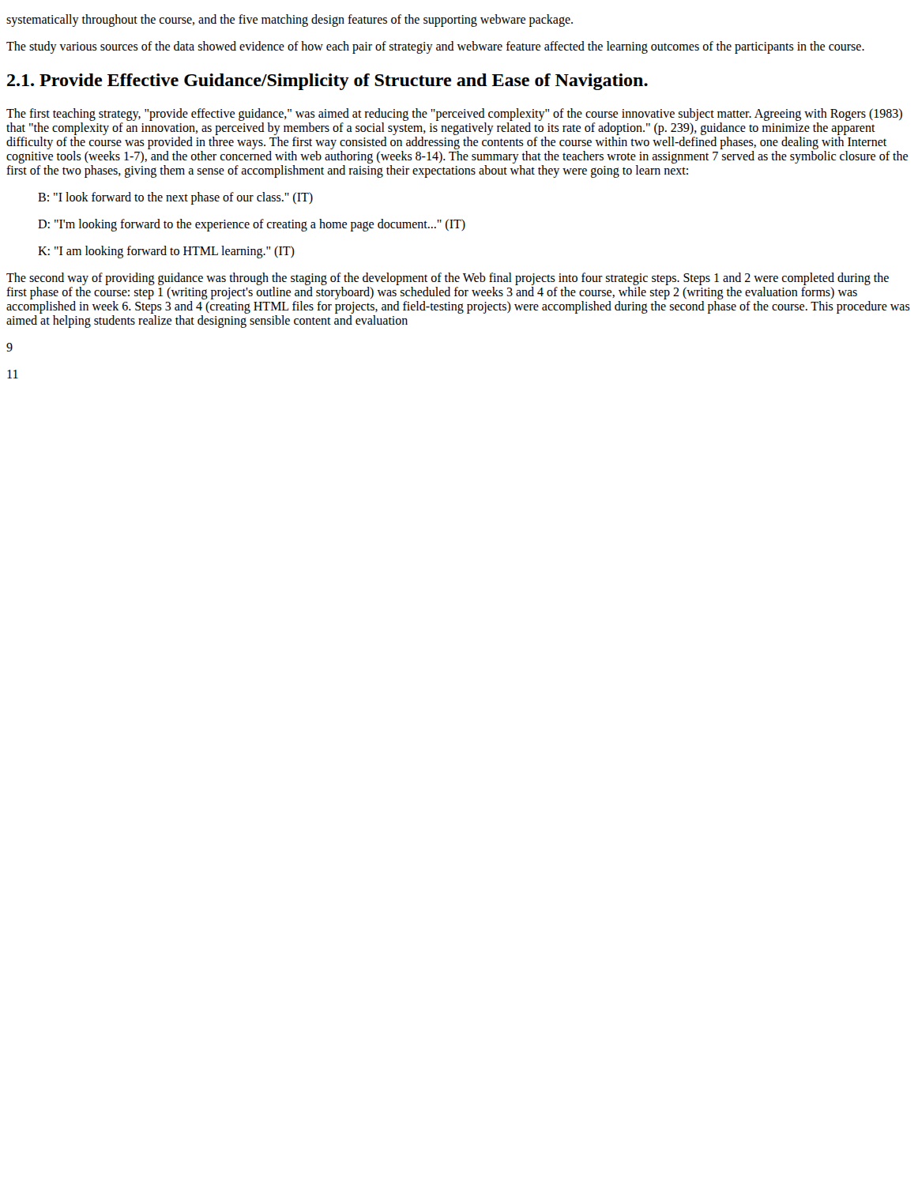systematically throughout the course, and the five matching design features of the supporting webware package.
The study various sources of the data showed evidence of how each pair of strategiy and webware feature affected the learning outcomes of the participants in the course.
2.1. Provide Effective Guidance/Simplicity of Structure and Ease of Navigation.
The first teaching strategy, "provide effective guidance," was aimed at reducing the "perceived complexity" of the course innovative subject matter. Agreeing with Rogers (1983) that "the complexity of an innovation, as perceived by members of a social system, is negatively related to its rate of adoption." (p. 239), guidance to minimize the apparent difficulty of the course was provided in three ways. The first way consisted on addressing the contents of the course within two well-defined phases, one dealing with Internet cognitive tools (weeks 1-7), and the other concerned with web authoring (weeks 8-14). The summary that the teachers wrote in assignment 7 served as the symbolic closure of the first of the two phases, giving them a sense of accomplishment and raising their expectations about what they were going to learn next:
B: "I look forward to the next phase of our class." (IT)
D: "I'm looking forward to the experience of creating a home page document..." (IT)
K: "I am looking forward to HTML learning." (IT)
The second way of providing guidance was through the staging of the development of the Web final projects into four strategic steps. Steps 1 and 2 were completed during the first phase of the course: step 1 (writing project's outline and storyboard) was scheduled for weeks 3 and 4 of the course, while step 2 (writing the evaluation forms) was accomplished in week 6. Steps 3 and 4 (creating HTML files for projects, and field-testing projects) were accomplished during the second phase of the course. This procedure was aimed at helping students realize that designing sensible content and evaluation
9
11